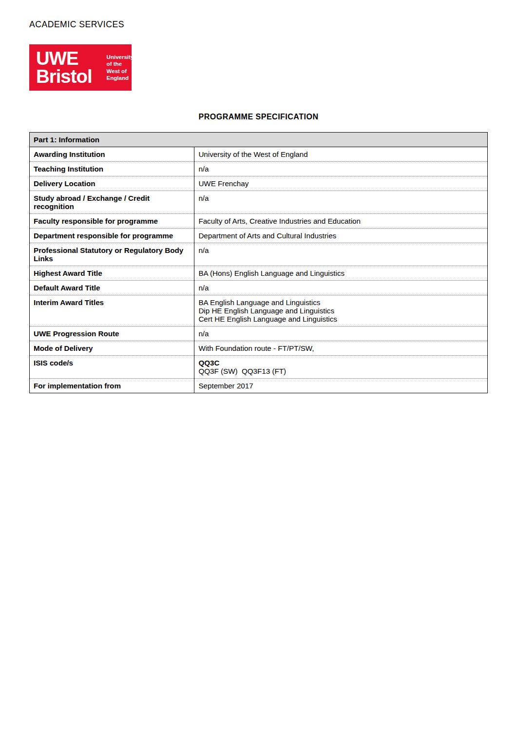ACADEMIC SERVICES
UWE
Bristol
University
of the
West of
England
PROGRAMME SPECIFICATION
| Part 1: Information |
| --- |
| Awarding Institution | University of the West of England |
| Teaching Institution | n/a |
| Delivery Location | UWE Frenchay |
| Study abroad / Exchange / Credit recognition | n/a |
| Faculty responsible for programme | Faculty of Arts, Creative Industries and Education |
| Department responsible for programme | Department of Arts and Cultural Industries |
| Professional Statutory or Regulatory Body Links | n/a |
| Highest Award Title | BA (Hons) English Language and Linguistics |
| Default Award Title | n/a |
| Interim Award Titles | BA English Language and Linguistics Dip HE English Language and Linguistics Cert HE English Language and Linguistics |
| UWE Progression Route | n/a |
| Mode of Delivery | With Foundation route - FT/PT/SW, |
| ISIS code/s | QQ3C QQ3F (SW) QQ3F13 (FT) |
| For implementation from | September 2017 |